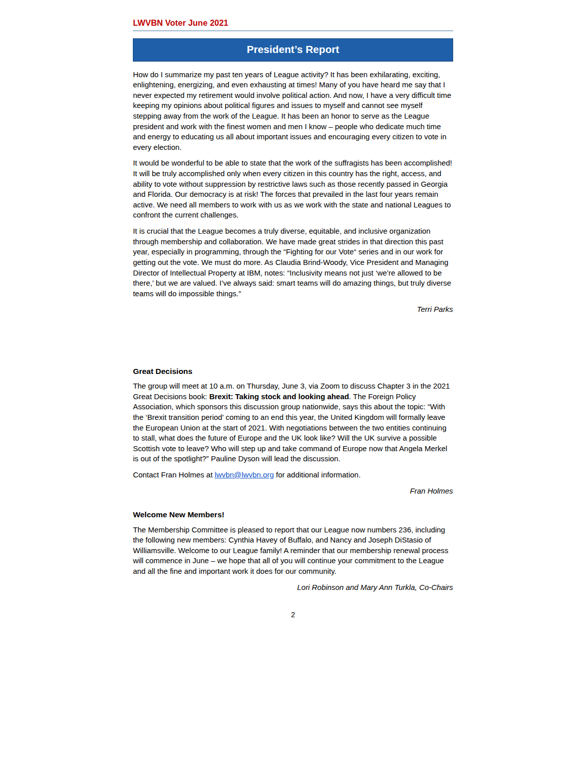LWVBN Voter June 2021
President’s Report
How do I summarize my past ten years of League activity? It has been exhilarating, exciting, enlightening, energizing, and even exhausting at times! Many of you have heard me say that I never expected my retirement would involve political action. And now, I have a very difficult time keeping my opinions about political figures and issues to myself and cannot see myself stepping away from the work of the League. It has been an honor to serve as the League president and work with the finest women and men I know – people who dedicate much time and energy to educating us all about important issues and encouraging every citizen to vote in every election.
It would be wonderful to be able to state that the work of the suffragists has been accomplished! It will be truly accomplished only when every citizen in this country has the right, access, and ability to vote without suppression by restrictive laws such as those recently passed in Georgia and Florida. Our democracy is at risk! The forces that prevailed in the last four years remain active. We need all members to work with us as we work with the state and national Leagues to confront the current challenges.
It is crucial that the League becomes a truly diverse, equitable, and inclusive organization through membership and collaboration. We have made great strides in that direction this past year, especially in programming, through the “Fighting for our Vote“ series and in our work for getting out the vote. We must do more. As Claudia Brind-Woody, Vice President and Managing Director of Intellectual Property at IBM, notes: “Inclusivity means not just ‘we’re allowed to be there,’ but we are valued. I’ve always said: smart teams will do amazing things, but truly diverse teams will do impossible things.”
Terri Parks
Great Decisions
The group will meet at 10 a.m. on Thursday, June 3, via Zoom to discuss Chapter 3 in the 2021 Great Decisions book: Brexit: Taking stock and looking ahead. The Foreign Policy Association, which sponsors this discussion group nationwide, says this about the topic: “With the ‘Brexit transition period’ coming to an end this year, the United Kingdom will formally leave the European Union at the start of 2021. With negotiations between the two entities continuing to stall, what does the future of Europe and the UK look like? Will the UK survive a possible Scottish vote to leave? Who will step up and take command of Europe now that Angela Merkel is out of the spotlight?” Pauline Dyson will lead the discussion.
Contact Fran Holmes at lwvbn@lwvbn.org for additional information.
Fran Holmes
Welcome New Members!
The Membership Committee is pleased to report that our League now numbers 236, including the following new members: Cynthia Havey of Buffalo, and Nancy and Joseph DiStasio of Williamsville. Welcome to our League family! A reminder that our membership renewal process will commence in June – we hope that all of you will continue your commitment to the League and all the fine and important work it does for our community.
Lori Robinson and Mary Ann Turkla, Co-Chairs
2